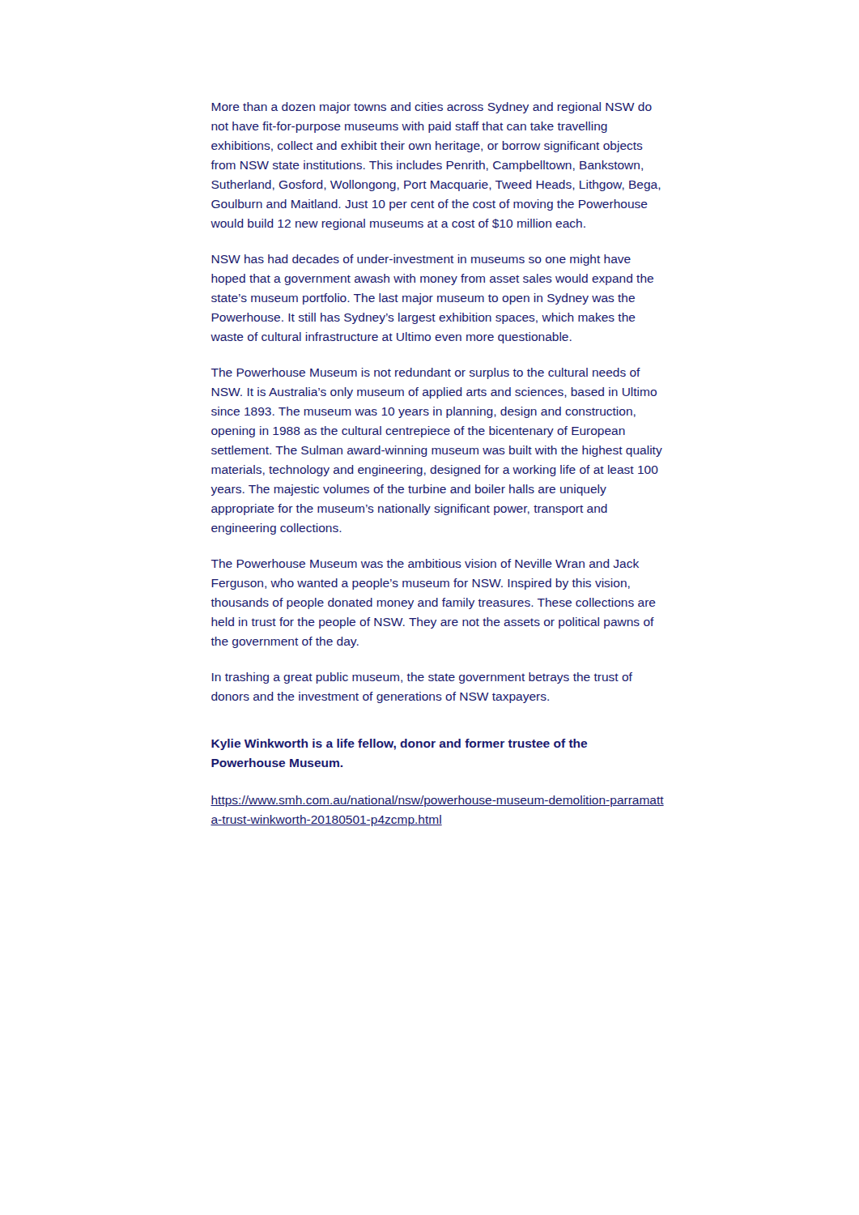More than a dozen major towns and cities across Sydney and regional NSW do not have fit-for-purpose museums with paid staff that can take travelling exhibitions, collect and exhibit their own heritage, or borrow significant objects from NSW state institutions. This includes Penrith, Campbelltown, Bankstown, Sutherland, Gosford, Wollongong, Port Macquarie, Tweed Heads, Lithgow, Bega, Goulburn and Maitland. Just 10 per cent of the cost of moving the Powerhouse would build 12 new regional museums at a cost of $10 million each.
NSW has had decades of under-investment in museums so one might have hoped that a government awash with money from asset sales would expand the state’s museum portfolio. The last major museum to open in Sydney was the Powerhouse. It still has Sydney’s largest exhibition spaces, which makes the waste of cultural infrastructure at Ultimo even more questionable.
The Powerhouse Museum is not redundant or surplus to the cultural needs of NSW. It is Australia’s only museum of applied arts and sciences, based in Ultimo since 1893. The museum was 10 years in planning, design and construction, opening in 1988 as the cultural centrepiece of the bicentenary of European settlement. The Sulman award-winning museum was built with the highest quality materials, technology and engineering, designed for a working life of at least 100 years. The majestic volumes of the turbine and boiler halls are uniquely appropriate for the museum’s nationally significant power, transport and engineering collections.
The Powerhouse Museum was the ambitious vision of Neville Wran and Jack Ferguson, who wanted a people’s museum for NSW. Inspired by this vision, thousands of people donated money and family treasures. These collections are held in trust for the people of NSW. They are not the assets or political pawns of the government of the day.
In trashing a great public museum, the state government betrays the trust of donors and the investment of generations of NSW taxpayers.
Kylie Winkworth is a life fellow, donor and former trustee of the Powerhouse Museum.
https://www.smh.com.au/national/nsw/powerhouse-museum-demolition-parramatta-trust-winkworth-20180501-p4zcmp.html